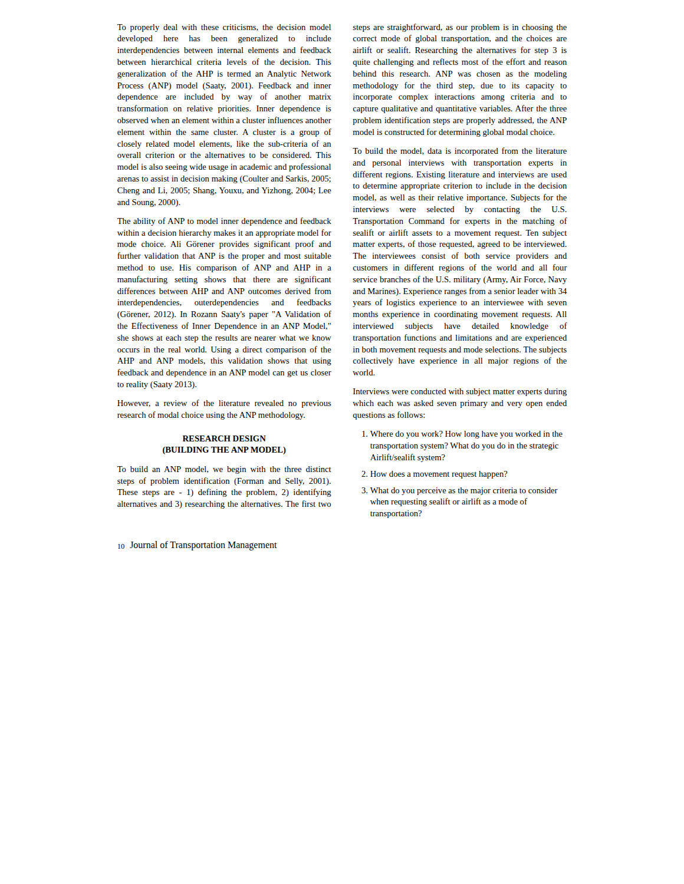To properly deal with these criticisms, the decision model developed here has been generalized to include interdependencies between internal elements and feedback between hierarchical criteria levels of the decision. This generalization of the AHP is termed an Analytic Network Process (ANP) model (Saaty, 2001). Feedback and inner dependence are included by way of another matrix transformation on relative priorities. Inner dependence is observed when an element within a cluster influences another element within the same cluster. A cluster is a group of closely related model elements, like the sub-criteria of an overall criterion or the alternatives to be considered. This model is also seeing wide usage in academic and professional arenas to assist in decision making (Coulter and Sarkis, 2005; Cheng and Li, 2005; Shang, Youxu, and Yizhong, 2004; Lee and Soung, 2000).
The ability of ANP to model inner dependence and feedback within a decision hierarchy makes it an appropriate model for mode choice. Ali Görener provides significant proof and further validation that ANP is the proper and most suitable method to use. His comparison of ANP and AHP in a manufacturing setting shows that there are significant differences between AHP and ANP outcomes derived from interdependencies, outerdependencies and feedbacks (Görener, 2012). In Rozann Saaty's paper "A Validation of the Effectiveness of Inner Dependence in an ANP Model," she shows at each step the results are nearer what we know occurs in the real world. Using a direct comparison of the AHP and ANP models, this validation shows that using feedback and dependence in an ANP model can get us closer to reality (Saaty 2013).
However, a review of the literature revealed no previous research of modal choice using the ANP methodology.
Research Design
(Building the ANP Model)
To build an ANP model, we begin with the three distinct steps of problem identification (Forman and Selly, 2001). These steps are - 1) defining the problem, 2) identifying alternatives and 3) researching the alternatives. The first two steps are straightforward, as our problem is in choosing the correct mode of global transportation, and the choices are airlift or sealift. Researching the alternatives for step 3 is quite challenging and reflects most of the effort and reason behind this research. ANP was chosen as the modeling methodology for the third step, due to its capacity to incorporate complex interactions among criteria and to capture qualitative and quantitative variables. After the three problem identification steps are properly addressed, the ANP model is constructed for determining global modal choice.
To build the model, data is incorporated from the literature and personal interviews with transportation experts in different regions. Existing literature and interviews are used to determine appropriate criterion to include in the decision model, as well as their relative importance. Subjects for the interviews were selected by contacting the U.S. Transportation Command for experts in the matching of sealift or airlift assets to a movement request. Ten subject matter experts, of those requested, agreed to be interviewed. The interviewees consist of both service providers and customers in different regions of the world and all four service branches of the U.S. military (Army, Air Force, Navy and Marines). Experience ranges from a senior leader with 34 years of logistics experience to an interviewee with seven months experience in coordinating movement requests. All interviewed subjects have detailed knowledge of transportation functions and limitations and are experienced in both movement requests and mode selections. The subjects collectively have experience in all major regions of the world.
Interviews were conducted with subject matter experts during which each was asked seven primary and very open ended questions as follows:
Where do you work? How long have you worked in the transportation system? What do you do in the strategic Airlift/sealift system?
How does a movement request happen?
What do you perceive as the major criteria to consider when requesting sealift or airlift as a mode of transportation?
10 Journal of Transportation Management